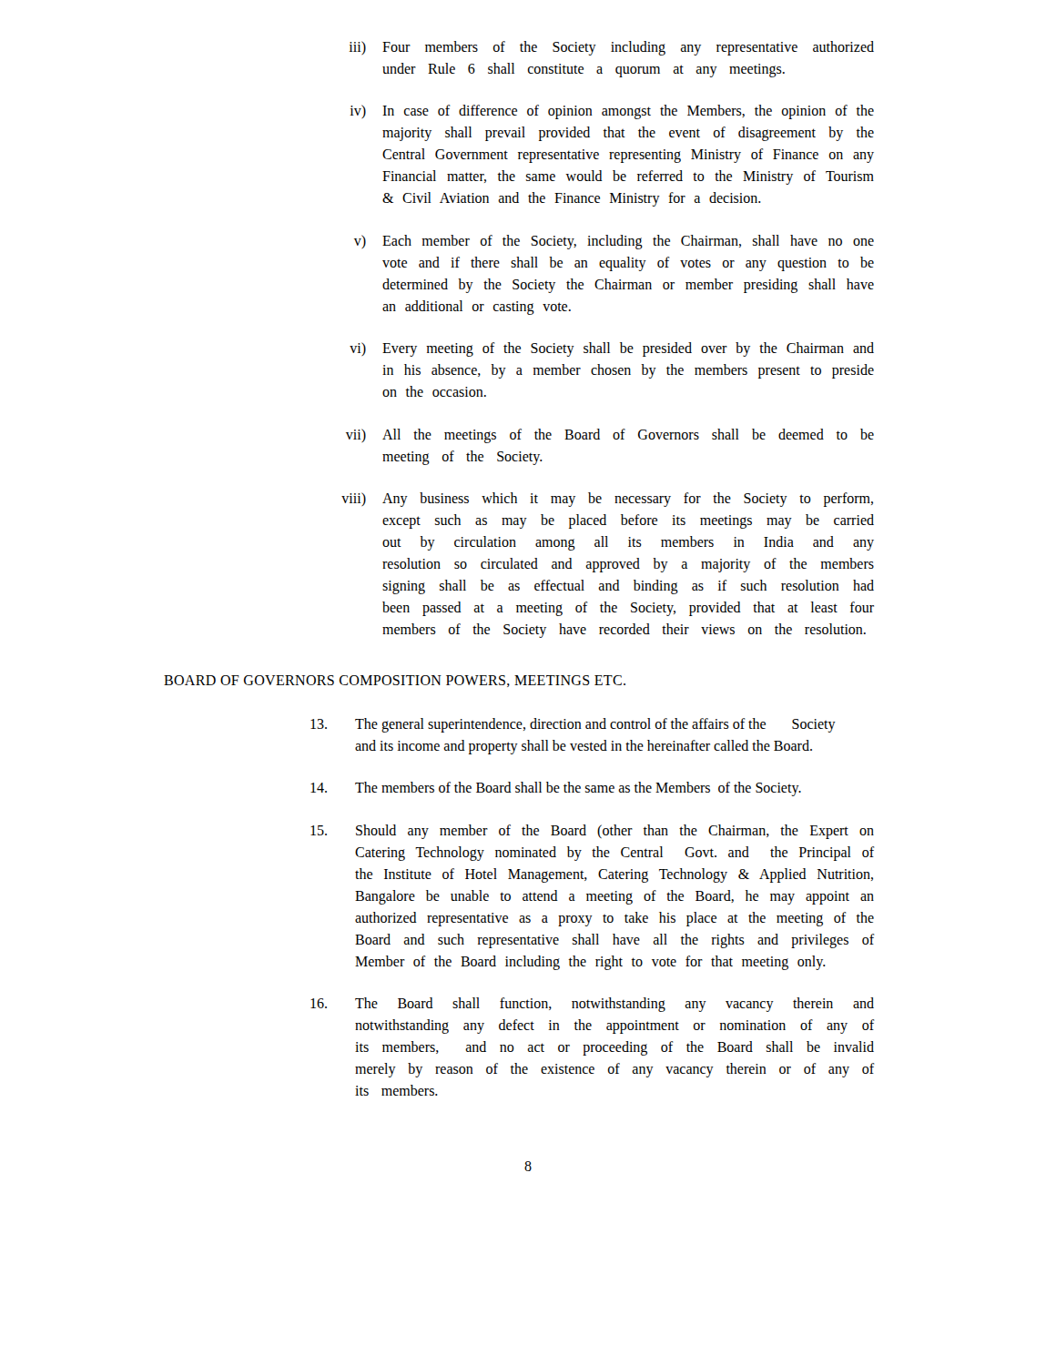iii) Four members of the Society including any representative authorized under Rule 6 shall constitute a quorum at any meetings.
iv) In case of difference of opinion amongst the Members, the opinion of the majority shall prevail provided that the event of disagreement by the Central Government representative representing Ministry of Finance on any Financial matter, the same would be referred to the Ministry of Tourism & Civil Aviation and the Finance Ministry for a decision.
v) Each member of the Society, including the Chairman, shall have no one vote and if there shall be an equality of votes or any question to be determined by the Society the Chairman or member presiding shall have an additional or casting vote.
vi) Every meeting of the Society shall be presided over by the Chairman and in his absence, by a member chosen by the members present to preside on the occasion.
vii) All the meetings of the Board of Governors shall be deemed to be meeting of the Society.
viii) Any business which it may be necessary for the Society to perform, except such as may be placed before its meetings may be carried out by circulation among all its members in India and any resolution so circulated and approved by a majority of the members signing shall be as effectual and binding as if such resolution had been passed at a meeting of the Society, provided that at least four members of the Society have recorded their views on the resolution.
BOARD OF GOVERNORS COMPOSITION POWERS, MEETINGS ETC.
13. The general superintendence, direction and control of the affairs of the Society
and its income and property shall be vested in the hereinafter called the Board.
14. The members of the Board shall be the same as the Members of the Society.
15. Should any member of the Board (other than the Chairman, the Expert on Catering Technology nominated by the Central Govt. and the Principal of the Institute of Hotel Management, Catering Technology & Applied Nutrition, Bangalore be unable to attend a meeting of the Board, he may appoint an authorized representative as a proxy to take his place at the meeting of the Board and such representative shall have all the rights and privileges of Member of the Board including the right to vote for that meeting only.
16. The Board shall function, notwithstanding any vacancy therein and notwithstanding any defect in the appointment or nomination of any of its members, and no act or proceeding of the Board shall be invalid merely by reason of the existence of any vacancy therein or of any of its members.
8